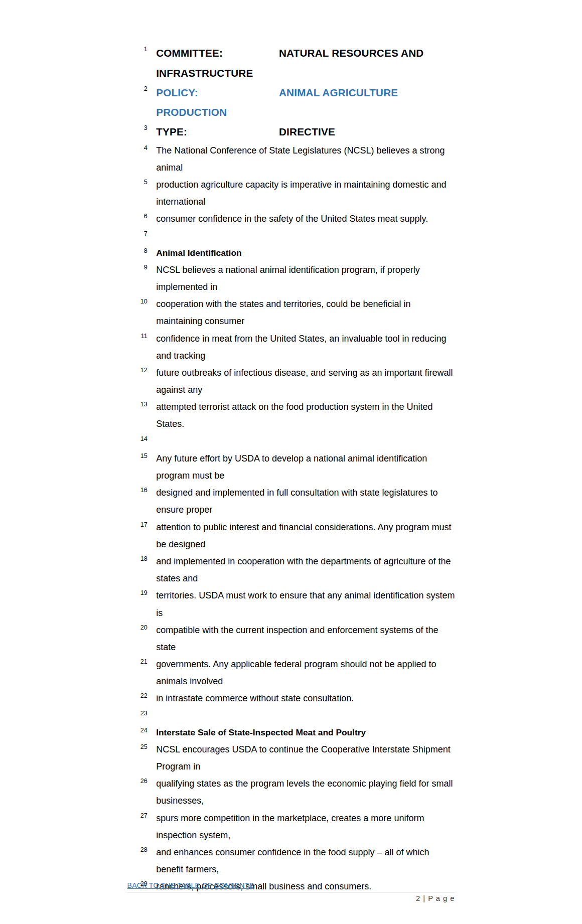1
COMMITTEE: NATURAL RESOURCES AND INFRASTRUCTURE
2
POLICY: ANIMAL AGRICULTURE PRODUCTION
3
TYPE: DIRECTIVE
4
The National Conference of State Legislatures (NCSL) believes a strong animal
5
production agriculture capacity is imperative in maintaining domestic and international
6
consumer confidence in the safety of the United States meat supply.
7
8
Animal Identification
9
NCSL believes a national animal identification program, if properly implemented in
10
cooperation with the states and territories, could be beneficial in maintaining consumer
11
confidence in meat from the United States, an invaluable tool in reducing and tracking
12
future outbreaks of infectious disease, and serving as an important firewall against any
13
attempted terrorist attack on the food production system in the United States.
14
15
Any future effort by USDA to develop a national animal identification program must be
16
designed and implemented in full consultation with state legislatures to ensure proper
17
attention to public interest and financial considerations. Any program must be designed
18
and implemented in cooperation with the departments of agriculture of the states and
19
territories. USDA must work to ensure that any animal identification system is
20
compatible with the current inspection and enforcement systems of the state
21
governments. Any applicable federal program should not be applied to animals involved
22
in intrastate commerce without state consultation.
23
24
Interstate Sale of State-Inspected Meat and Poultry
25
NCSL encourages USDA to continue the Cooperative Interstate Shipment Program in
26
qualifying states as the program levels the economic playing field for small businesses,
27
spurs more competition in the marketplace, creates a more uniform inspection system,
28
and enhances consumer confidence in the food supply – all of which benefit farmers,
29
ranchers, processors, small business and consumers.
BACK TO THE TABLE OF CONTENTS
2 | P a g e